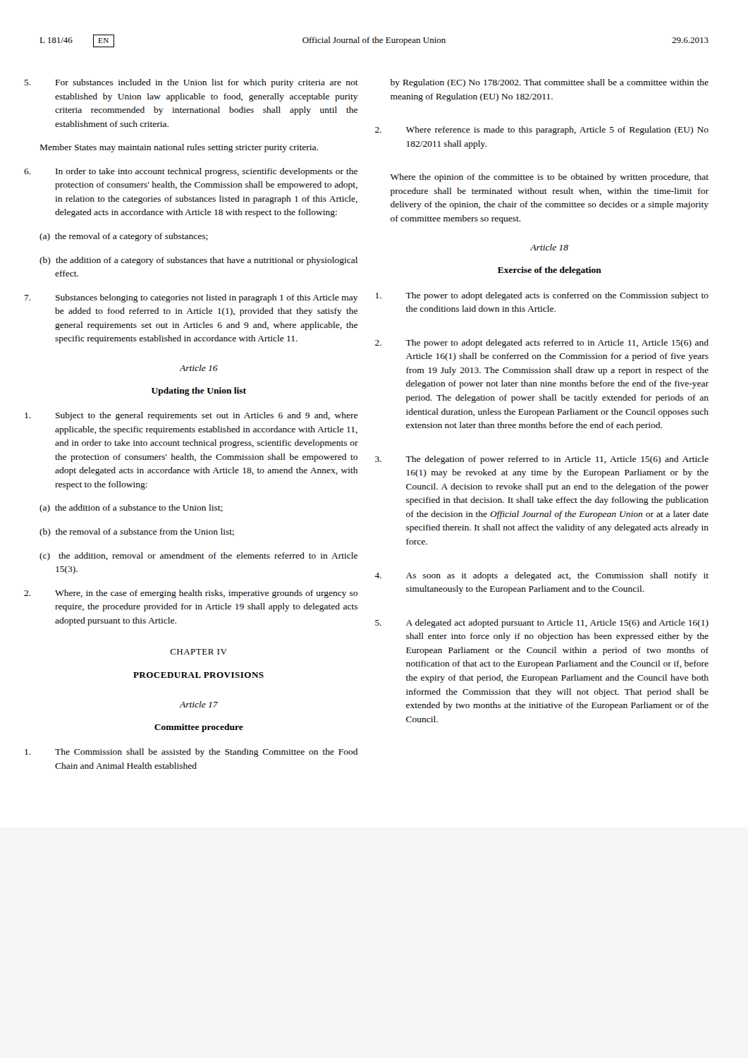L 181/46 EN
Official Journal of the European Union
29.6.2013
5. For substances included in the Union list for which purity criteria are not established by Union law applicable to food, generally acceptable purity criteria recommended by international bodies shall apply until the establishment of such criteria.
Member States may maintain national rules setting stricter purity criteria.
6. In order to take into account technical progress, scientific developments or the protection of consumers' health, the Commission shall be empowered to adopt, in relation to the categories of substances listed in paragraph 1 of this Article, delegated acts in accordance with Article 18 with respect to the following:
(a) the removal of a category of substances;
(b) the addition of a category of substances that have a nutritional or physiological effect.
7. Substances belonging to categories not listed in paragraph 1 of this Article may be added to food referred to in Article 1(1), provided that they satisfy the general requirements set out in Articles 6 and 9 and, where applicable, the specific requirements established in accordance with Article 11.
Article 16
Updating the Union list
1. Subject to the general requirements set out in Articles 6 and 9 and, where applicable, the specific requirements established in accordance with Article 11, and in order to take into account technical progress, scientific developments or the protection of consumers' health, the Commission shall be empowered to adopt delegated acts in accordance with Article 18, to amend the Annex, with respect to the following:
(a) the addition of a substance to the Union list;
(b) the removal of a substance from the Union list;
(c) the addition, removal or amendment of the elements referred to in Article 15(3).
2. Where, in the case of emerging health risks, imperative grounds of urgency so require, the procedure provided for in Article 19 shall apply to delegated acts adopted pursuant to this Article.
CHAPTER IV
PROCEDURAL PROVISIONS
Article 17
Committee procedure
1. The Commission shall be assisted by the Standing Committee on the Food Chain and Animal Health established
by Regulation (EC) No 178/2002. That committee shall be a committee within the meaning of Regulation (EU) No 182/2011.
2. Where reference is made to this paragraph, Article 5 of Regulation (EU) No 182/2011 shall apply.
Where the opinion of the committee is to be obtained by written procedure, that procedure shall be terminated without result when, within the time-limit for delivery of the opinion, the chair of the committee so decides or a simple majority of committee members so request.
Article 18
Exercise of the delegation
1. The power to adopt delegated acts is conferred on the Commission subject to the conditions laid down in this Article.
2. The power to adopt delegated acts referred to in Article 11, Article 15(6) and Article 16(1) shall be conferred on the Commission for a period of five years from 19 July 2013. The Commission shall draw up a report in respect of the delegation of power not later than nine months before the end of the five-year period. The delegation of power shall be tacitly extended for periods of an identical duration, unless the European Parliament or the Council opposes such extension not later than three months before the end of each period.
3. The delegation of power referred to in Article 11, Article 15(6) and Article 16(1) may be revoked at any time by the European Parliament or by the Council. A decision to revoke shall put an end to the delegation of the power specified in that decision. It shall take effect the day following the publication of the decision in the Official Journal of the European Union or at a later date specified therein. It shall not affect the validity of any delegated acts already in force.
4. As soon as it adopts a delegated act, the Commission shall notify it simultaneously to the European Parliament and to the Council.
5. A delegated act adopted pursuant to Article 11, Article 15(6) and Article 16(1) shall enter into force only if no objection has been expressed either by the European Parliament or the Council within a period of two months of notification of that act to the European Parliament and the Council or if, before the expiry of that period, the European Parliament and the Council have both informed the Commission that they will not object. That period shall be extended by two months at the initiative of the European Parliament or of the Council.